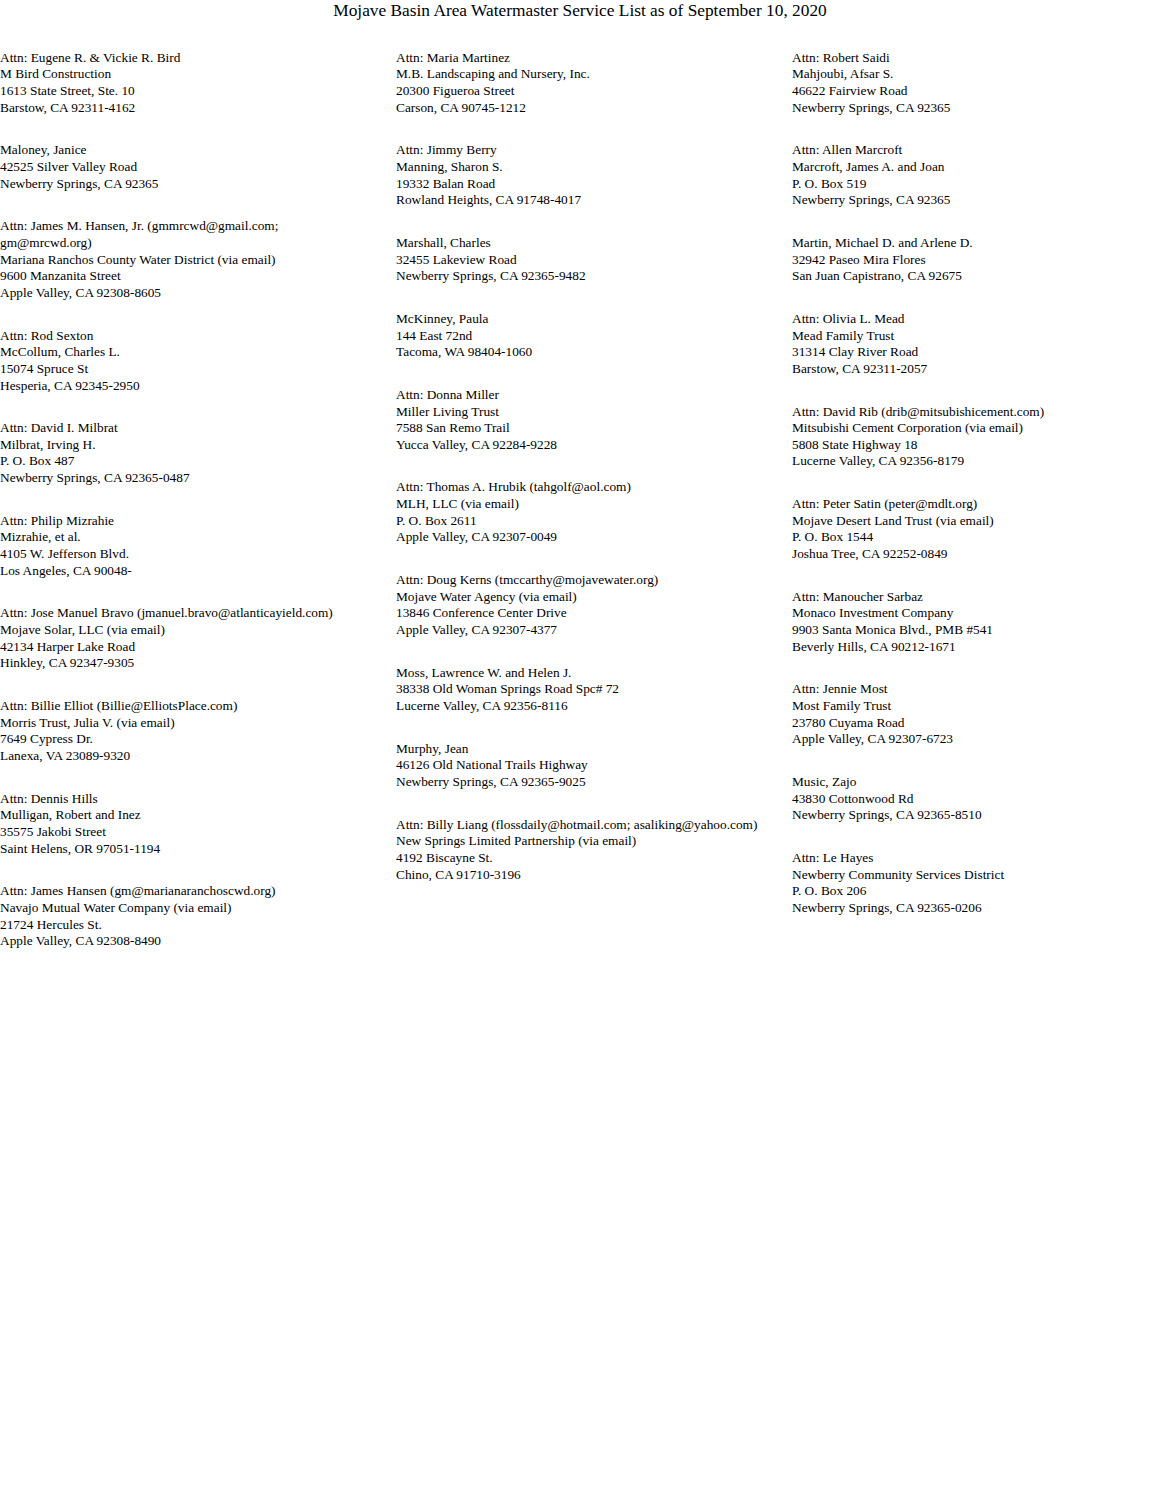Mojave Basin Area Watermaster Service List as of September 10, 2020
Attn: Eugene R. & Vickie R. Bird
M Bird Construction
1613 State Street, Ste. 10
Barstow, CA 92311-4162
Maloney, Janice
42525 Silver Valley Road
Newberry Springs, CA 92365
Attn: James M. Hansen, Jr. (gmmrcwd@gmail.com; gm@mrcwd.org)
Mariana Ranchos County Water District (via email)
9600 Manzanita Street
Apple Valley, CA 92308-8605
Attn: Rod Sexton
McCollum, Charles L.
15074 Spruce St
Hesperia, CA 92345-2950
Attn: David I. Milbrat
Milbrat, Irving H.
P. O. Box 487
Newberry Springs, CA 92365-0487
Attn: Philip Mizrahie
Mizrahie, et al.
4105 W. Jefferson Blvd.
Los Angeles, CA 90048-
Attn: Jose Manuel Bravo (jmanuel.bravo@atlanticayield.com)
Mojave Solar, LLC (via email)
42134 Harper Lake Road
Hinkley, CA 92347-9305
Attn: Billie Elliot (Billie@ElliotsPlace.com)
Morris Trust, Julia V. (via email)
7649 Cypress Dr.
Lanexa, VA 23089-9320
Attn: Dennis Hills
Mulligan, Robert and Inez
35575 Jakobi Street
Saint Helens, OR 97051-1194
Attn: James Hansen (gm@marianaranchoscwd.org)
Navajo Mutual Water Company (via email)
21724 Hercules St.
Apple Valley, CA 92308-8490
Attn: Maria Martinez
M.B. Landscaping and Nursery, Inc.
20300 Figueroa Street
Carson, CA 90745-1212
Attn: Jimmy Berry
Manning, Sharon S.
19332 Balan Road
Rowland Heights, CA 91748-4017
Marshall, Charles
32455 Lakeview Road
Newberry Springs, CA 92365-9482
McKinney, Paula
144 East 72nd
Tacoma, WA 98404-1060
Attn: Donna Miller
Miller Living Trust
7588 San Remo Trail
Yucca Valley, CA 92284-9228
Attn: Thomas A. Hrubik (tahgolf@aol.com)
MLH, LLC (via email)
P. O. Box 2611
Apple Valley, CA 92307-0049
Attn: Doug Kerns (tmccarthy@mojavewater.org)
Mojave Water Agency (via email)
13846 Conference Center Drive
Apple Valley, CA 92307-4377
Moss, Lawrence W. and Helen J.
38338 Old Woman Springs Road Spc# 72
Lucerne Valley, CA 92356-8116
Murphy, Jean
46126 Old National Trails Highway
Newberry Springs, CA 92365-9025
Attn: Billy Liang (flossdaily@hotmail.com; asaliking@yahoo.com)
New Springs Limited Partnership (via email)
4192 Biscayne St.
Chino, CA 91710-3196
Attn: Robert Saidi
Mahjoubi, Afsar S.
46622 Fairview Road
Newberry Springs, CA 92365
Attn: Allen Marcroft
Marcroft, James A. and Joan
P. O. Box 519
Newberry Springs, CA 92365
Martin, Michael D. and Arlene D.
32942 Paseo Mira Flores
San Juan Capistrano, CA 92675
Attn: Olivia L. Mead
Mead Family Trust
31314 Clay River Road
Barstow, CA 92311-2057
Attn: David Rib (drib@mitsubishicement.com)
Mitsubishi Cement Corporation (via email)
5808 State Highway 18
Lucerne Valley, CA 92356-8179
Attn: Peter Satin (peter@mdlt.org)
Mojave Desert Land Trust (via email)
P. O. Box 1544
Joshua Tree, CA 92252-0849
Attn: Manoucher Sarbaz
Monaco Investment Company
9903 Santa Monica Blvd., PMB #541
Beverly Hills, CA 90212-1671
Attn: Jennie Most
Most Family Trust
23780 Cuyama Road
Apple Valley, CA 92307-6723
Music, Zajo
43830 Cottonwood Rd
Newberry Springs, CA 92365-8510
Attn: Le Hayes
Newberry Community Services District
P. O. Box 206
Newberry Springs, CA 92365-0206